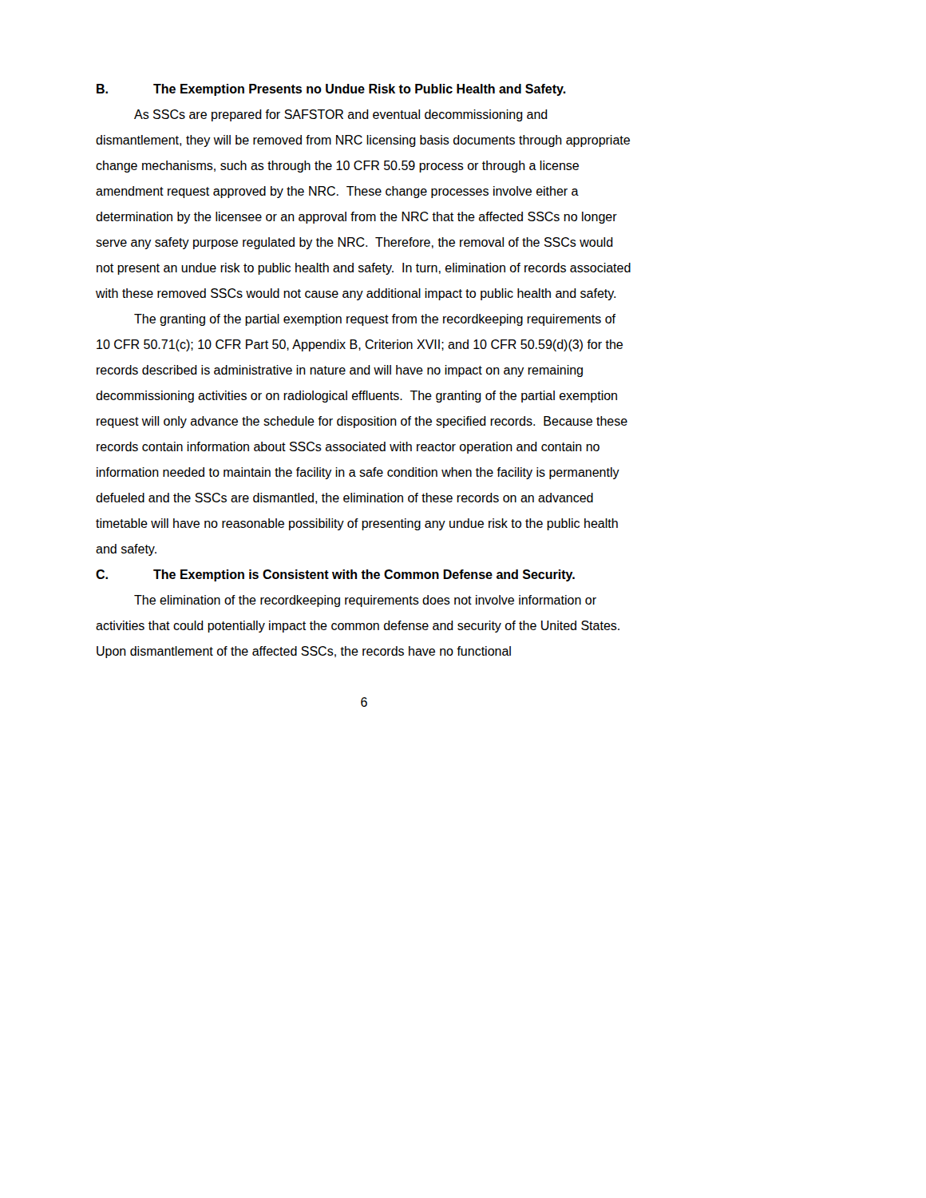B. The Exemption Presents no Undue Risk to Public Health and Safety.
As SSCs are prepared for SAFSTOR and eventual decommissioning and dismantlement, they will be removed from NRC licensing basis documents through appropriate change mechanisms, such as through the 10 CFR 50.59 process or through a license amendment request approved by the NRC. These change processes involve either a determination by the licensee or an approval from the NRC that the affected SSCs no longer serve any safety purpose regulated by the NRC. Therefore, the removal of the SSCs would not present an undue risk to public health and safety. In turn, elimination of records associated with these removed SSCs would not cause any additional impact to public health and safety.
The granting of the partial exemption request from the recordkeeping requirements of 10 CFR 50.71(c); 10 CFR Part 50, Appendix B, Criterion XVII; and 10 CFR 50.59(d)(3) for the records described is administrative in nature and will have no impact on any remaining decommissioning activities or on radiological effluents. The granting of the partial exemption request will only advance the schedule for disposition of the specified records. Because these records contain information about SSCs associated with reactor operation and contain no information needed to maintain the facility in a safe condition when the facility is permanently defueled and the SSCs are dismantled, the elimination of these records on an advanced timetable will have no reasonable possibility of presenting any undue risk to the public health and safety.
C. The Exemption is Consistent with the Common Defense and Security.
The elimination of the recordkeeping requirements does not involve information or activities that could potentially impact the common defense and security of the United States. Upon dismantlement of the affected SSCs, the records have no functional
6